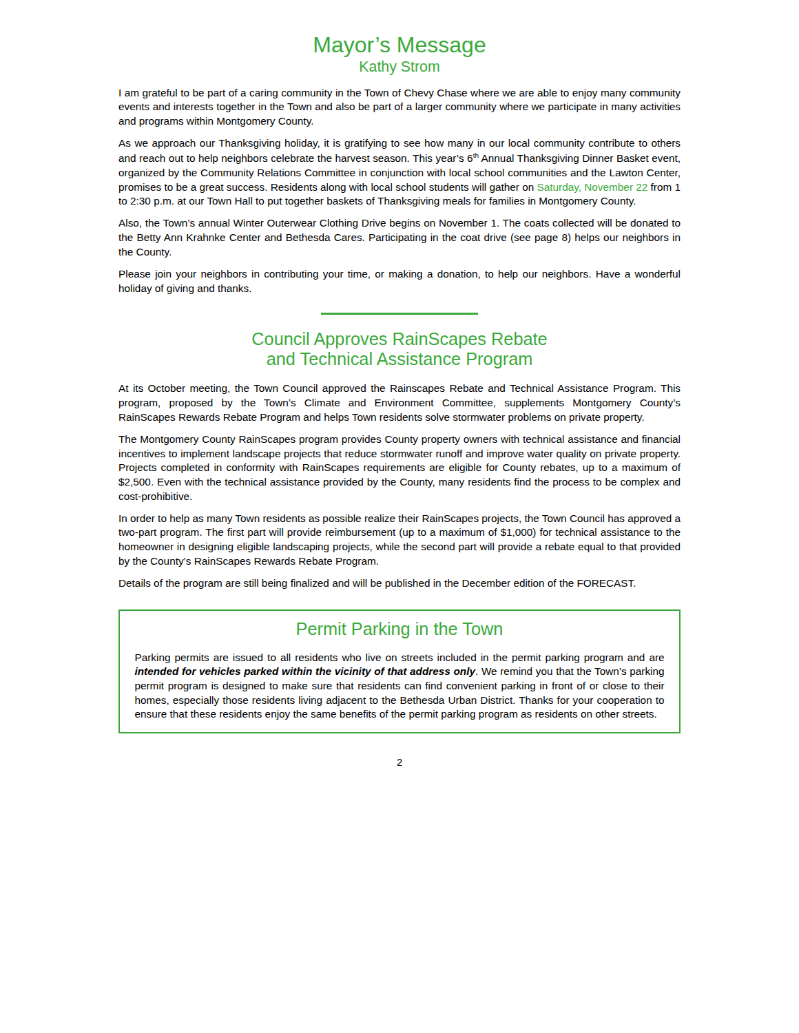Mayor’s Message
Kathy Strom
I am grateful to be part of a caring community in the Town of Chevy Chase where we are able to enjoy many community events and interests together in the Town and also be part of a larger community where we participate in many activities and programs within Montgomery County.
As we approach our Thanksgiving holiday, it is gratifying to see how many in our local community contribute to others and reach out to help neighbors celebrate the harvest season. This year’s 6th Annual Thanksgiving Dinner Basket event, organized by the Community Relations Committee in conjunction with local school communities and the Lawton Center, promises to be a great success. Residents along with local school students will gather on Saturday, November 22 from 1 to 2:30 p.m. at our Town Hall to put together baskets of Thanksgiving meals for families in Montgomery County.
Also, the Town’s annual Winter Outerwear Clothing Drive begins on November 1. The coats collected will be donated to the Betty Ann Krahnke Center and Bethesda Cares. Participating in the coat drive (see page 8) helps our neighbors in the County.
Please join your neighbors in contributing your time, or making a donation, to help our neighbors. Have a wonderful holiday of giving and thanks.
Council Approves RainScapes Rebate
and Technical Assistance Program
At its October meeting, the Town Council approved the Rainscapes Rebate and Technical Assistance Program. This program, proposed by the Town’s Climate and Environment Committee, supplements Montgomery County’s RainScapes Rewards Rebate Program and helps Town residents solve stormwater problems on private property.
The Montgomery County RainScapes program provides County property owners with technical assistance and financial incentives to implement landscape projects that reduce stormwater runoff and improve water quality on private property. Projects completed in conformity with RainScapes requirements are eligible for County rebates, up to a maximum of $2,500. Even with the technical assistance provided by the County, many residents find the process to be complex and cost-prohibitive.
In order to help as many Town residents as possible realize their RainScapes projects, the Town Council has approved a two-part program. The first part will provide reimbursement (up to a maximum of $1,000) for technical assistance to the homeowner in designing eligible landscaping projects, while the second part will provide a rebate equal to that provided by the County’s RainScapes Rewards Rebate Program.
Details of the program are still being finalized and will be published in the December edition of the FORECAST.
Permit Parking in the Town
Parking permits are issued to all residents who live on streets included in the permit parking program and are intended for vehicles parked within the vicinity of that address only. We remind you that the Town’s parking permit program is designed to make sure that residents can find convenient parking in front of or close to their homes, especially those residents living adjacent to the Bethesda Urban District. Thanks for your cooperation to ensure that these residents enjoy the same benefits of the permit parking program as residents on other streets.
2